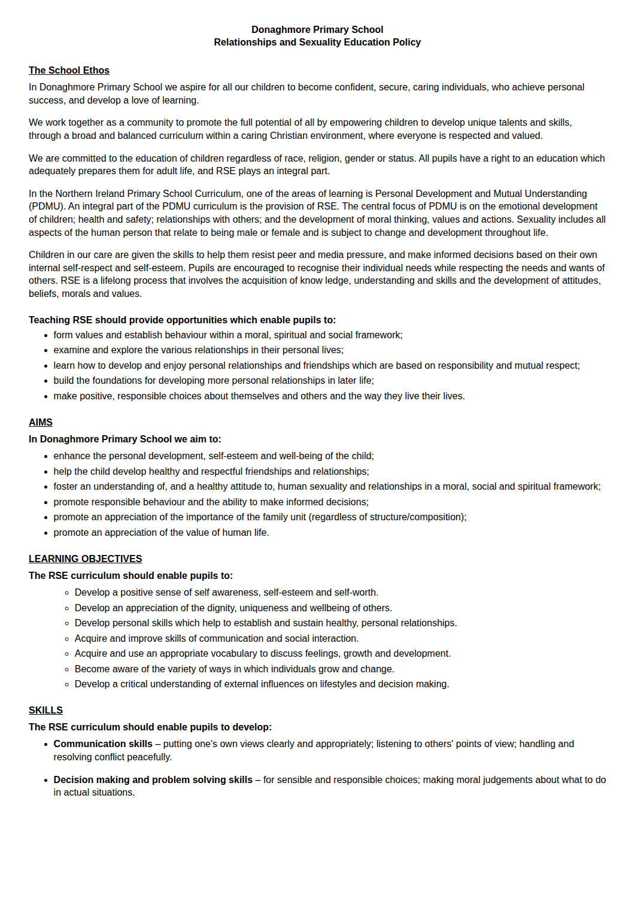Donaghmore Primary School
Relationships and Sexuality Education Policy
The School Ethos
In Donaghmore Primary School we aspire for all our children to become confident, secure, caring individuals, who achieve personal success, and develop a love of learning.
We work together as a community to promote the full potential of all by empowering children to develop unique talents and skills, through a broad and balanced curriculum within a caring Christian environment, where everyone is respected and valued.
We are committed to the education of children regardless of race, religion, gender or status. All pupils have a right to an education which adequately prepares them for adult life, and RSE plays an integral part.
In the Northern Ireland Primary School Curriculum, one of the areas of learning is Personal Development and Mutual Understanding (PDMU). An integral part of the PDMU curriculum is the provision of RSE. The central focus of PDMU is on the emotional development of children; health and safety; relationships with others; and the development of moral thinking, values and actions. Sexuality includes all aspects of the human person that relate to being male or female and is subject to change and development throughout life.
Children in our care are given the skills to help them resist peer and media pressure, and make informed decisions based on their own internal self-respect and self-esteem. Pupils are encouraged to recognise their individual needs while respecting the needs and wants of others. RSE is a lifelong process that involves the acquisition of know ledge, understanding and skills and the development of attitudes, beliefs, morals and values.
Teaching RSE should provide opportunities which enable pupils to:
form values and establish behaviour within a moral, spiritual and social framework;
examine and explore the various relationships in their personal lives;
learn how to develop and enjoy personal relationships and friendships which are based on responsibility and mutual respect;
build the foundations for developing more personal relationships in later life;
make positive, responsible choices about themselves and others and the way they live their lives.
AIMS
In Donaghmore Primary School we aim to:
enhance the personal development, self-esteem and well-being of the child;
help the child develop healthy and respectful friendships and relationships;
foster an understanding of, and a healthy attitude to, human sexuality and relationships in a moral, social and spiritual framework;
promote responsible behaviour and the ability to make informed decisions;
promote an appreciation of the importance of the family unit (regardless of structure/composition);
promote an appreciation of the value of human life.
LEARNING OBJECTIVES
The RSE curriculum should enable pupils to:
Develop a positive sense of self awareness, self-esteem and self-worth.
Develop an appreciation of the dignity, uniqueness and wellbeing of others.
Develop personal skills which help to establish and sustain healthy, personal relationships.
Acquire and improve skills of communication and social interaction.
Acquire and use an appropriate vocabulary to discuss feelings, growth and development.
Become aware of the variety of ways in which individuals grow and change.
Develop a critical understanding of external influences on lifestyles and decision making.
SKILLS
The RSE curriculum should enable pupils to develop:
Communication skills – putting one's own views clearly and appropriately; listening to others' points of view; handling and resolving conflict peacefully.
Decision making and problem solving skills – for sensible and responsible choices; making moral judgements about what to do in actual situations.